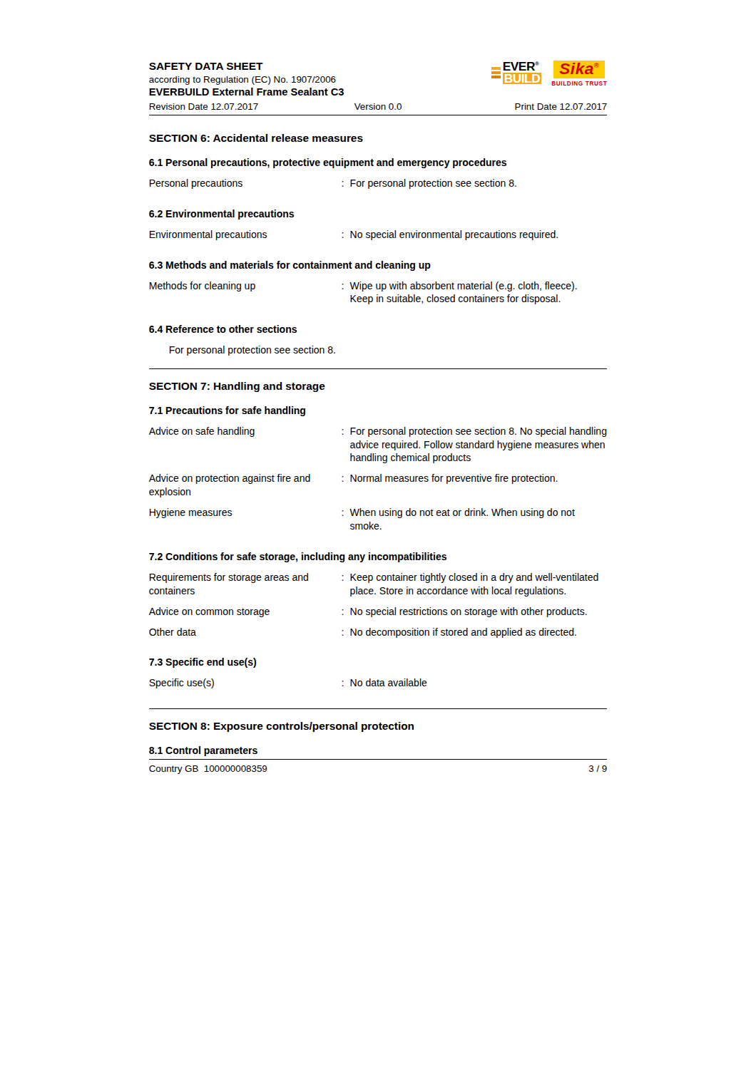SAFETY DATA SHEET
according to Regulation (EC) No. 1907/2006
EVERBUILD External Frame Sealant C3
EVER®
BUILD
Sika®
BUILDING TRUST
Revision Date 12.07.2017 Version 0.0 Print Date 12.07.2017
SECTION 6: Accidental release measures
6.1 Personal precautions, protective equipment and emergency procedures
| Personal precautions | : | For personal protection see section 8. |
6.2 Environmental precautions
| Environmental precautions | : | No special environmental precautions required. |
6.3 Methods and materials for containment and cleaning up
| Methods for cleaning up | : | Wipe up with absorbent material (e.g. cloth, fleece). Keep in suitable, closed containers for disposal. |
6.4 Reference to other sections
For personal protection see section 8.
SECTION 7: Handling and storage
7.1 Precautions for safe handling
| Advice on safe handling | : | For personal protection see section 8. No special handling advice required. Follow standard hygiene measures when handling chemical products |
| Advice on protection against fire and explosion | : | Normal measures for preventive fire protection. |
| Hygiene measures | : | When using do not eat or drink. When using do not smoke. |
7.2 Conditions for safe storage, including any incompatibilities
| Requirements for storage areas and containers | : | Keep container tightly closed in a dry and well-ventilated place. Store in accordance with local regulations. |
| Advice on common storage | : | No special restrictions on storage with other products. |
| Other data | : | No decomposition if stored and applied as directed. |
7.3 Specific end use(s)
| Specific use(s) | : | No data available |
SECTION 8: Exposure controls/personal protection
8.1 Control parameters
Country GB 100000008359 3 / 9